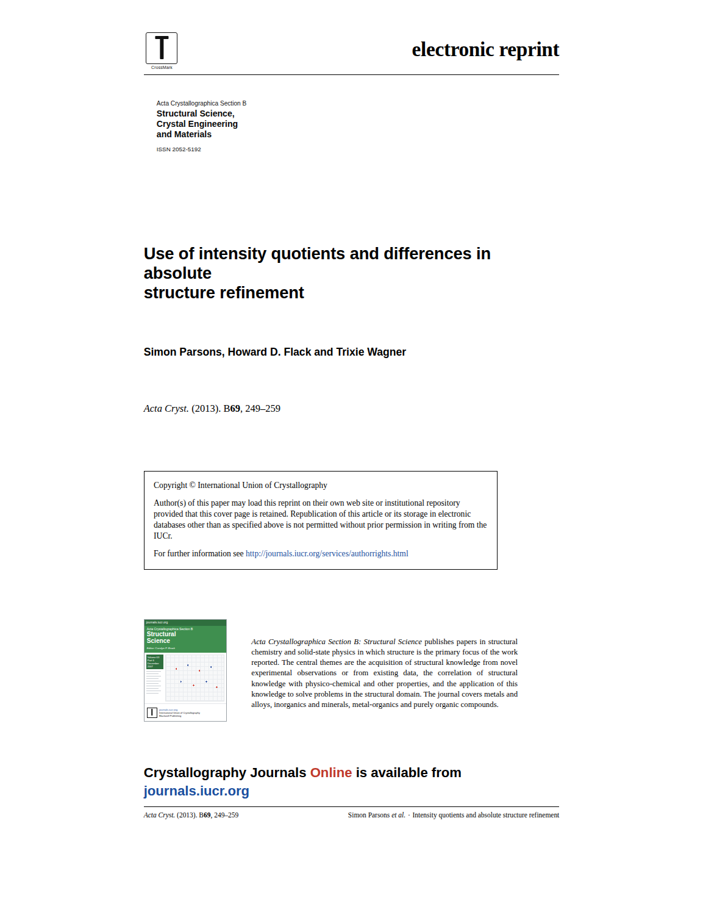CrossMark
electronic reprint
Acta Crystallographica Section B
Structural Science, Crystal Engineering and Materials
ISSN 2052-5192
Use of intensity quotients and differences in absolute
structure refinement
Simon Parsons, Howard D. Flack and Trixie Wagner
Acta Cryst. (2013). B69, 249–259
Copyright © International Union of Crystallography
Author(s) of this paper may load this reprint on their own web site or institutional repository provided that this cover page is retained. Republication of this article or its storage in electronic databases other than as specified above is not permitted without prior permission in writing from the IUCr.
For further information see http://journals.iucr.org/services/authorrights.html
journals.iucr.org
Acta Crystallographica Section B
Structural
Science
Editor: Carolyn P. Brock
Volume 63
Part 6
December 2007
journals.iucr.org International Union of Crystallography
Blackwell Publishing
Acta Crystallographica Section B: Structural Science publishes papers in structural chemistry and solid-state physics in which structure is the primary focus of the work reported. The central themes are the acquisition of structural knowledge from novel experimental observations or from existing data, the correlation of structural knowledge with physico-chemical and other properties, and the application of this knowledge to solve problems in the structural domain. The journal covers metals and alloys, inorganics and minerals, metal-organics and purely organic compounds.
Crystallography Journals Online is available from journals.iucr.org
Acta Cryst. (2013). B69, 249–259
Simon Parsons et al.·Intensity quotients and absolute structure refinement